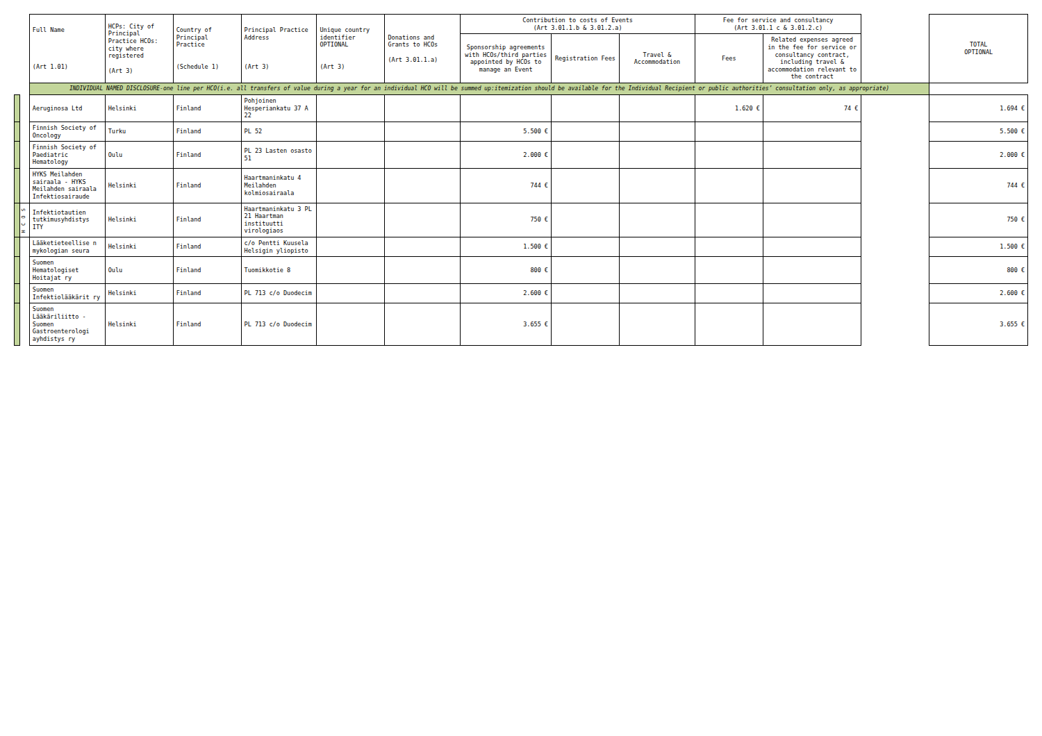| | | Full Name (Art 1.01) | HCPs: City of Principal Practice HCOs: city where registered (Art 3) | Country of Principal Practice (Schedule 1) | Principal Practice Address (Art 3) | Unique country identifier OPTIONAL (Art 3) | Donations and Grants to HCOs (Art 3.01.1.a) | Contribution to costs of Events (Art 3.01.1.b & 3.01.2.a) | Fee for service and consultancy (Art 3.01.1 c & 3.01.2.c) | | TOTAL OPTIONAL |
| | | Sponsorship agreements with HCOs/third parties appointed by HCOs to manage an Event | Registration Fees | Travel & Accommodation | Fees | Related expenses agreed in the fee for service or consultancy contract, including travel & accommodation relevant to the contract |
| | | INDIVIDUAL NAMED DISCLOSURE-one line per HCO(i.e. all transfers of value during a year for an individual HCO will be summed up:itemization should be available for the Individual Recipient or public authorities’ consultation only, as appropriate) | |
| | | Aeruginosa Ltd | Helsinki | Finland | Pohjoinen Hesperiankatu 37 A 22 | | | | | | 1.620 € | 74 € | | 1.694 € |
| | | Finnish Society of Oncology | Turku | Finland | PL 52 | | | 5.500 € | | | | | | 5.500 € |
| | | Finnish Society of Paediatric Hematology | Oulu | Finland | PL 23 Lasten osasto 51 | | | 2.000 € | | | | | | 2.000 € |
| | | HYKS Meilahden sairaala - HYKS Meilahden sairaala Infektiosairaude | Helsinki | Finland | Haartmaninkatu 4 Meilahden kolmiosairaala | | | 744 € | | | | | | 744 € |
| | H C O S | Infektiotautien tutkimusyhdistys ITY | Helsinki | Finland | Haartmaninkatu 3 PL 21 Haartman instituutti virologiaos | | | 750 € | | | | | | 750 € |
| | | Lääketieteellise n mykologian seura | Helsinki | Finland | c/o Pentti Kuusela Helsigin yliopisto | | | 1.500 € | | | | | | 1.500 € |
| | | Suomen Hematologiset Hoitajat ry | Oulu | Finland | Tuomikkotie 8 | | | 800 € | | | | | | 800 € |
| | | Suomen Infektiolääkärit ry | Helsinki | Finland | PL 713 c/o Duodecim | | | 2.600 € | | | | | | 2.600 € |
| | | Suomen Lääkäriliitto - Suomen Gastroenterologi ayhdistys ry | Helsinki | Finland | PL 713 c/o Duodecim | | | 3.655 € | | | | | | 3.655 € |